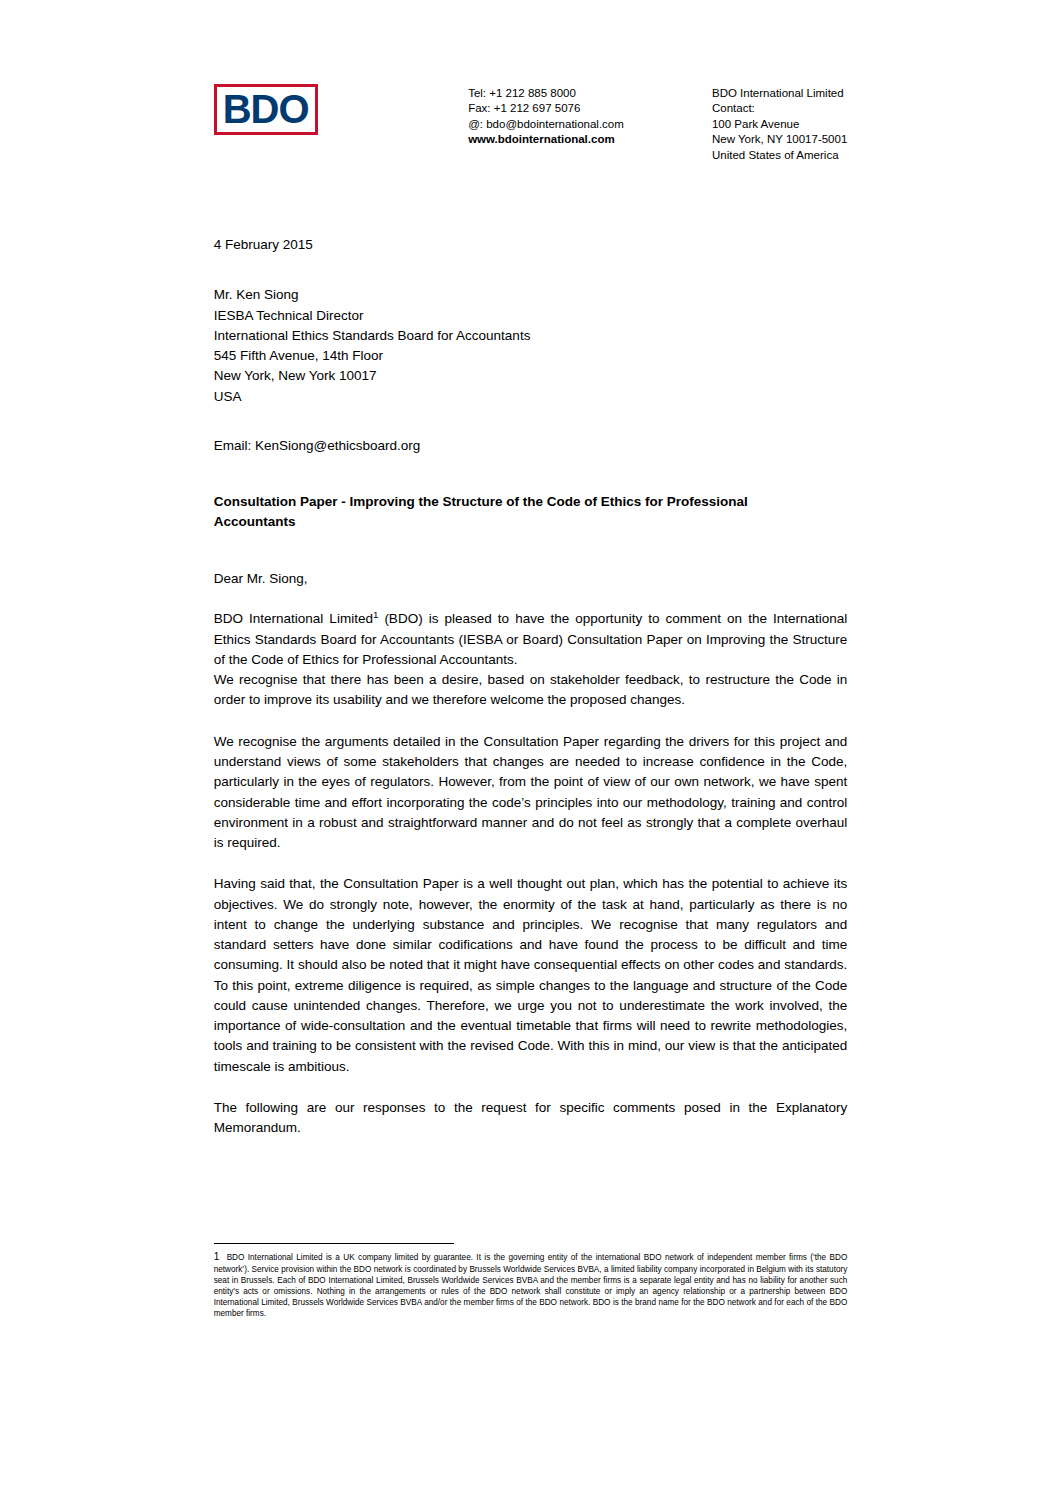BDO
Tel: +1 212 885 8000
Fax: +1 212 697 5076
@: bdo@bdointernational.com
www.bdointernational.com
BDO International Limited
Contact:
100 Park Avenue
New York, NY 10017-5001
United States of America
4 February 2015
Mr. Ken Siong
IESBA Technical Director
International Ethics Standards Board for Accountants
545 Fifth Avenue, 14th Floor
New York, New York 10017
USA
Email: KenSiong@ethicsboard.org
Consultation Paper - Improving the Structure of the Code of Ethics for Professional
Accountants
Dear Mr. Siong,
BDO International Limited1 (BDO) is pleased to have the opportunity to comment on the International Ethics Standards Board for Accountants (IESBA or Board) Consultation Paper on Improving the Structure of the Code of Ethics for Professional Accountants.
We recognise that there has been a desire, based on stakeholder feedback, to restructure the Code in order to improve its usability and we therefore welcome the proposed changes.
We recognise the arguments detailed in the Consultation Paper regarding the drivers for this project and understand views of some stakeholders that changes are needed to increase confidence in the Code, particularly in the eyes of regulators. However, from the point of view of our own network, we have spent considerable time and effort incorporating the code’s principles into our methodology, training and control environment in a robust and straightforward manner and do not feel as strongly that a complete overhaul is required.
Having said that, the Consultation Paper is a well thought out plan, which has the potential to achieve its objectives. We do strongly note, however, the enormity of the task at hand, particularly as there is no intent to change the underlying substance and principles. We recognise that many regulators and standard setters have done similar codifications and have found the process to be difficult and time consuming. It should also be noted that it might have consequential effects on other codes and standards. To this point, extreme diligence is required, as simple changes to the language and structure of the Code could cause unintended changes. Therefore, we urge you not to underestimate the work involved, the importance of wide-consultation and the eventual timetable that firms will need to rewrite methodologies, tools and training to be consistent with the revised Code. With this in mind, our view is that the anticipated timescale is ambitious.
The following are our responses to the request for specific comments posed in the Explanatory Memorandum.
1 BDO International Limited is a UK company limited by guarantee. It is the governing entity of the international BDO network of independent member firms (‘the BDO network’). Service provision within the BDO network is coordinated by Brussels Worldwide Services BVBA, a limited liability company incorporated in Belgium with its statutory seat in Brussels. Each of BDO International Limited, Brussels Worldwide Services BVBA and the member firms is a separate legal entity and has no liability for another such entity’s acts or omissions. Nothing in the arrangements or rules of the BDO network shall constitute or imply an agency relationship or a partnership between BDO International Limited, Brussels Worldwide Services BVBA and/or the member firms of the BDO network. BDO is the brand name for the BDO network and for each of the BDO member firms.